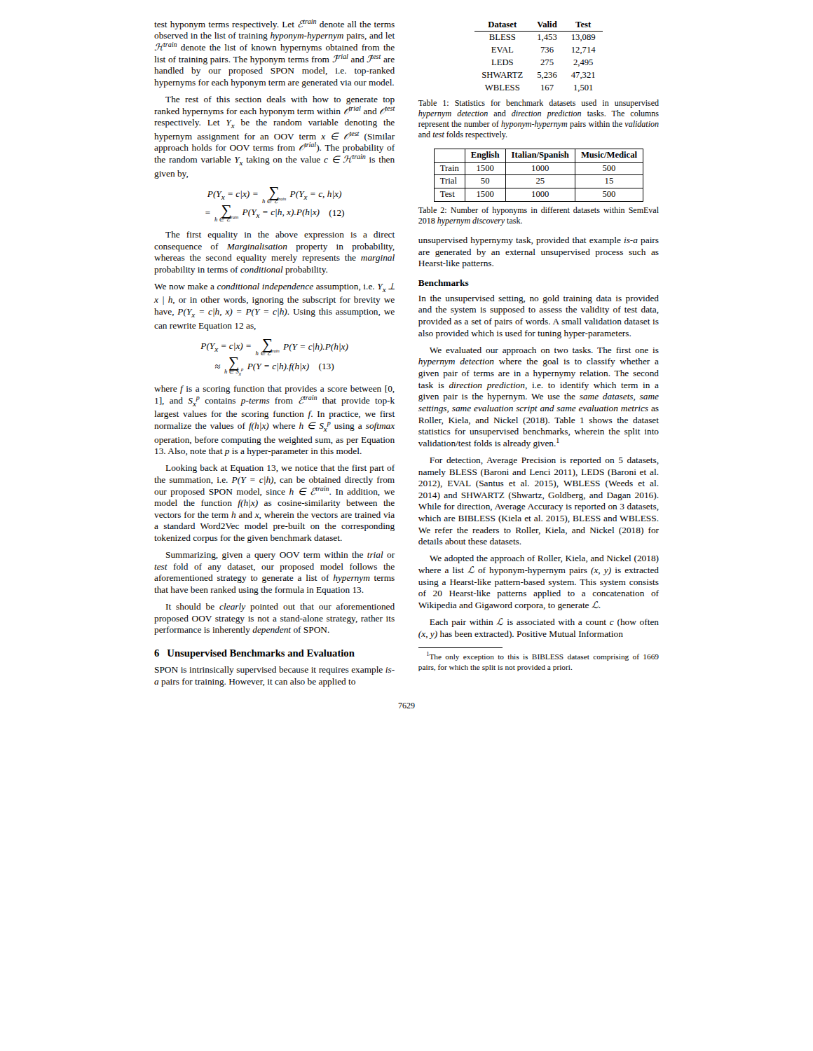test hyponym terms respectively. Let ℰtrain denote all the terms observed in the list of training hyponym-hypernym pairs, and let ℋtrain denote the list of known hypernyms obtained from the list of training pairs. The hyponym terms from ℐtrial and ℐtest are handled by our proposed SPON model, i.e. top-ranked hypernyms for each hyponym term are generated via our model.
The rest of this section deals with how to generate top ranked hypernyms for each hyponym term within 𝒪trial and 𝒪test respectively. Let Yx be the random variable denoting the hypernym assignment for an OOV term x ∈ 𝒪test (Similar approach holds for OOV terms from 𝒪trial). The probability of the random variable Yx taking on the value c ∈ ℋtrain is then given by,
P(Yx = c|x) = ∑h ∈ ℰtrain P(Yx = c, h|x)
= ∑h ∈ ℰtrain P(Yx = c|h, x).P(h|x) (12)
The first equality in the above expression is a direct consequence of Marginalisation property in probability, whereas the second equality merely represents the marginal probability in terms of conditional probability.
We now make a conditional independence assumption, i.e. Yx ⟂ x | h, or in other words, ignoring the subscript for brevity we have, P(Yx = c|h, x) = P(Y = c|h). Using this assumption, we can rewrite Equation 12 as,
P(Yx = c|x) = ∑h ∈ ℰtrain P(Y = c|h).P(h|x)
≈ ∑h ∈ Sxp P(Y = c|h).f(h|x) (13)
where f is a scoring function that provides a score between [0, 1], and Sxp contains p-terms from ℰtrain that provide top-k largest values for the scoring function f. In practice, we first normalize the values of f(h|x) where h ∈ Sxp using a softmax operation, before computing the weighted sum, as per Equation 13. Also, note that p is a hyper-parameter in this model.
Looking back at Equation 13, we notice that the first part of the summation, i.e. P(Y = c|h), can be obtained directly from our proposed SPON model, since h ∈ ℰtrain. In addition, we model the function f(h|x) as cosine-similarity between the vectors for the term h and x, wherein the vectors are trained via a standard Word2Vec model pre-built on the corresponding tokenized corpus for the given benchmark dataset.
Summarizing, given a query OOV term within the trial or test fold of any dataset, our proposed model follows the aforementioned strategy to generate a list of hypernym terms that have been ranked using the formula in Equation 13.
It should be clearly pointed out that our aforementioned proposed OOV strategy is not a stand-alone strategy, rather its performance is inherently dependent of SPON.
6 Unsupervised Benchmarks and Evaluation
SPON is intrinsically supervised because it requires example is-a pairs for training. However, it can also be applied to
| Dataset | Valid | Test |
| --- | --- | --- |
| BLESS | 1,453 | 13,089 |
| EVAL | 736 | 12,714 |
| LEDS | 275 | 2,495 |
| SHWARTZ | 5,236 | 47,321 |
| WBLESS | 167 | 1,501 |
Table 1: Statistics for benchmark datasets used in unsupervised hypernym detection and direction prediction tasks. The columns represent the number of hyponym-hypernym pairs within the validation and test folds respectively.
| | English | Italian/Spanish | Music/Medical |
| --- | --- | --- | --- |
| Train | 1500 | 1000 | 500 |
| Trial | 50 | 25 | 15 |
| Test | 1500 | 1000 | 500 |
Table 2: Number of hyponyms in different datasets within SemEval 2018 hypernym discovery task.
unsupervised hypernymy task, provided that example is-a pairs are generated by an external unsupervised process such as Hearst-like patterns.
Benchmarks
In the unsupervised setting, no gold training data is provided and the system is supposed to assess the validity of test data, provided as a set of pairs of words. A small validation dataset is also provided which is used for tuning hyper-parameters.
We evaluated our approach on two tasks. The first one is hypernym detection where the goal is to classify whether a given pair of terms are in a hypernymy relation. The second task is direction prediction, i.e. to identify which term in a given pair is the hypernym. We use the same datasets, same settings, same evaluation script and same evaluation metrics as Roller, Kiela, and Nickel (2018). Table 1 shows the dataset statistics for unsupervised benchmarks, wherein the split into validation/test folds is already given.1
For detection, Average Precision is reported on 5 datasets, namely BLESS (Baroni and Lenci 2011), LEDS (Baroni et al. 2012), EVAL (Santus et al. 2015), WBLESS (Weeds et al. 2014) and SHWARTZ (Shwartz, Goldberg, and Dagan 2016). While for direction, Average Accuracy is reported on 3 datasets, which are BIBLESS (Kiela et al. 2015), BLESS and WBLESS. We refer the readers to Roller, Kiela, and Nickel (2018) for details about these datasets.
We adopted the approach of Roller, Kiela, and Nickel (2018) where a list ℒ of hyponym-hypernym pairs (x, y) is extracted using a Hearst-like pattern-based system. This system consists of 20 Hearst-like patterns applied to a concatenation of Wikipedia and Gigaword corpora, to generate ℒ.
Each pair within ℒ is associated with a count c (how often (x, y) has been extracted). Positive Mutual Information
1The only exception to this is BIBLESS dataset comprising of 1669 pairs, for which the split is not provided a priori.
7629